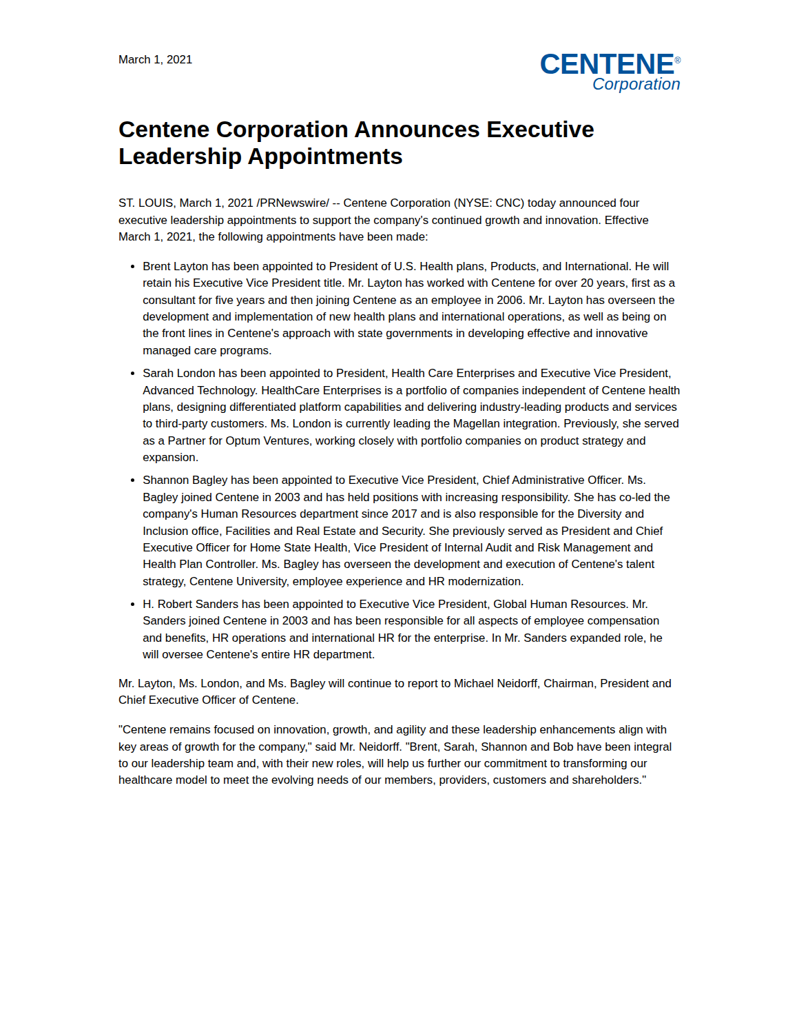March 1, 2021
CENTENE®
Corporation
Centene Corporation Announces Executive Leadership Appointments
ST. LOUIS, March 1, 2021 /PRNewswire/ -- Centene Corporation (NYSE: CNC) today announced four executive leadership appointments to support the company's continued growth and innovation. Effective March 1, 2021, the following appointments have been made:
Brent Layton has been appointed to President of U.S. Health plans, Products, and International. He will retain his Executive Vice President title. Mr. Layton has worked with Centene for over 20 years, first as a consultant for five years and then joining Centene as an employee in 2006. Mr. Layton has overseen the development and implementation of new health plans and international operations, as well as being on the front lines in Centene's approach with state governments in developing effective and innovative managed care programs.
Sarah London has been appointed to President, Health Care Enterprises and Executive Vice President, Advanced Technology. HealthCare Enterprises is a portfolio of companies independent of Centene health plans, designing differentiated platform capabilities and delivering industry-leading products and services to third-party customers. Ms. London is currently leading the Magellan integration. Previously, she served as a Partner for Optum Ventures, working closely with portfolio companies on product strategy and expansion.
Shannon Bagley has been appointed to Executive Vice President, Chief Administrative Officer. Ms. Bagley joined Centene in 2003 and has held positions with increasing responsibility. She has co-led the company's Human Resources department since 2017 and is also responsible for the Diversity and Inclusion office, Facilities and Real Estate and Security. She previously served as President and Chief Executive Officer for Home State Health, Vice President of Internal Audit and Risk Management and Health Plan Controller. Ms. Bagley has overseen the development and execution of Centene's talent strategy, Centene University, employee experience and HR modernization.
H. Robert Sanders has been appointed to Executive Vice President, Global Human Resources. Mr. Sanders joined Centene in 2003 and has been responsible for all aspects of employee compensation and benefits, HR operations and international HR for the enterprise. In Mr. Sanders expanded role, he will oversee Centene's entire HR department.
Mr. Layton, Ms. London, and Ms. Bagley will continue to report to Michael Neidorff, Chairman, President and Chief Executive Officer of Centene.
"Centene remains focused on innovation, growth, and agility and these leadership enhancements align with key areas of growth for the company," said Mr. Neidorff. "Brent, Sarah, Shannon and Bob have been integral to our leadership team and, with their new roles, will help us further our commitment to transforming our healthcare model to meet the evolving needs of our members, providers, customers and shareholders."